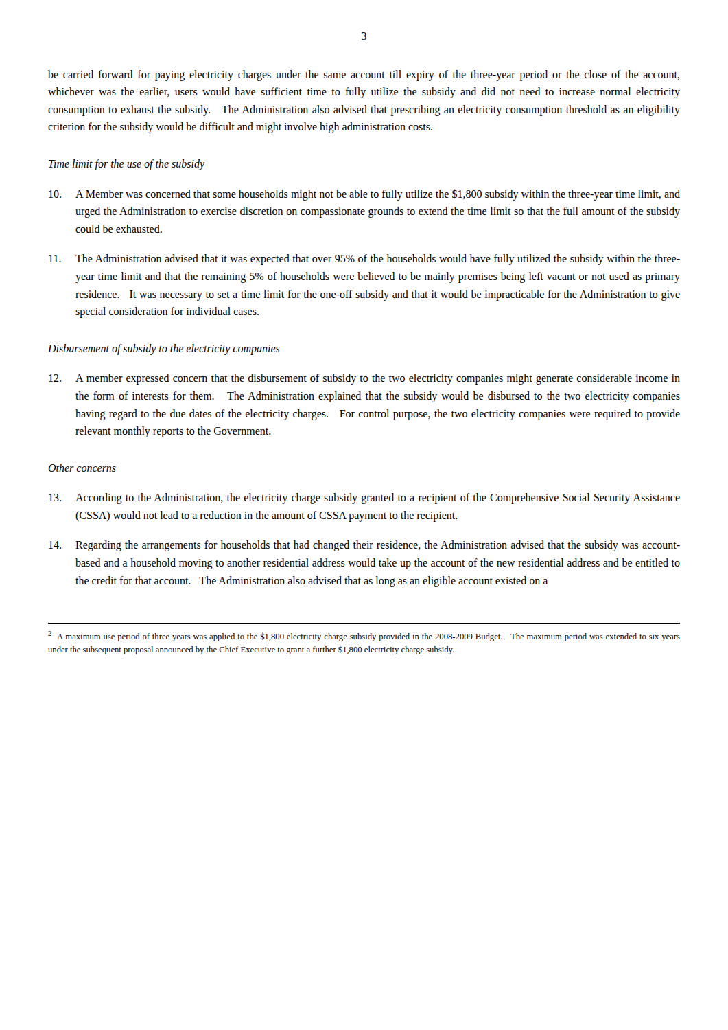3
be carried forward for paying electricity charges under the same account till expiry of the three-year period or the close of the account, whichever was the earlier, users would have sufficient time to fully utilize the subsidy and did not need to increase normal electricity consumption to exhaust the subsidy. The Administration also advised that prescribing an electricity consumption threshold as an eligibility criterion for the subsidy would be difficult and might involve high administration costs.
Time limit for the use of the subsidy
10.
A Member was concerned that some households might not be able to fully utilize the $1,800 subsidy within the three-year time limit, and urged the Administration to exercise discretion on compassionate grounds to extend the time limit so that the full amount of the subsidy could be exhausted.
11.
The Administration advised that it was expected that over 95% of the households would have fully utilized the subsidy within the three-year time limit and that the remaining 5% of households were believed to be mainly premises being left vacant or not used as primary residence. It was necessary to set a time limit for the one-off subsidy and that it would be impracticable for the Administration to give special consideration for individual cases.
Disbursement of subsidy to the electricity companies
12.
A member expressed concern that the disbursement of subsidy to the two electricity companies might generate considerable income in the form of interests for them. The Administration explained that the subsidy would be disbursed to the two electricity companies having regard to the due dates of the electricity charges. For control purpose, the two electricity companies were required to provide relevant monthly reports to the Government.
Other concerns
13.
According to the Administration, the electricity charge subsidy granted to a recipient of the Comprehensive Social Security Assistance (CSSA) would not lead to a reduction in the amount of CSSA payment to the recipient.
14.
Regarding the arrangements for households that had changed their residence, the Administration advised that the subsidy was account-based and a household moving to another residential address would take up the account of the new residential address and be entitled to the credit for that account. The Administration also advised that as long as an eligible account existed on a
2 A maximum use period of three years was applied to the $1,800 electricity charge subsidy provided in the 2008-2009 Budget. The maximum period was extended to six years under the subsequent proposal announced by the Chief Executive to grant a further $1,800 electricity charge subsidy.